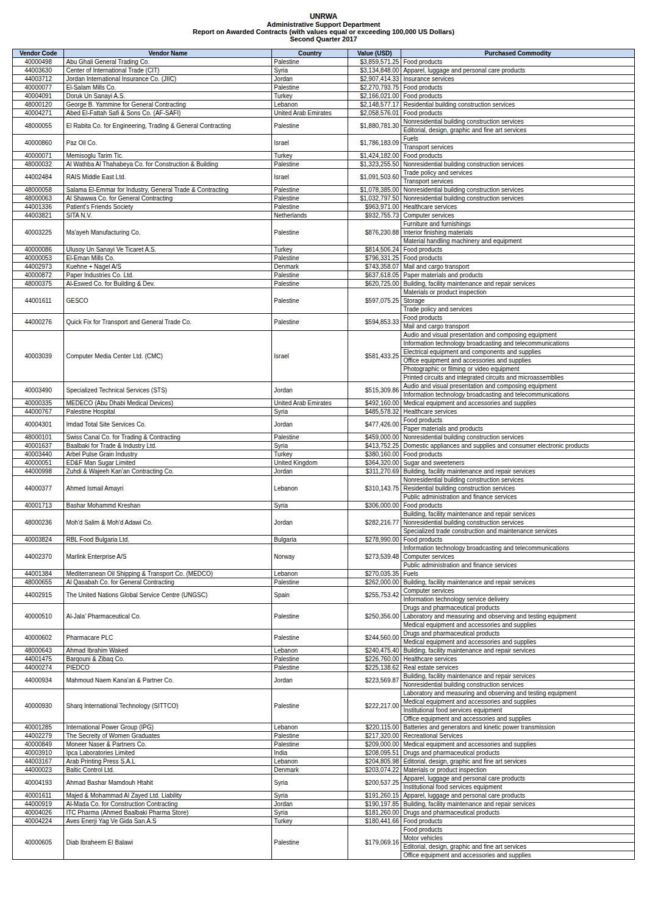UNRWA
Administrative Support Department
Report on Awarded Contracts (with values equal or exceeding 100,000 US Dollars)
Second Quarter 2017
| Vendor Code | Vendor Name | Country | Value (USD) | Purchased Commodity |
| --- | --- | --- | --- | --- |
| 40000498 | Abu Ghali General Trading Co. | Palestine | $3,859,571.25 | Food products |
| 44003630 | Center of International Trade (CIT) | Syria | $3,134,848.00 | Apparel, luggage and personal care products |
| 44003712 | Jordan International Insurance Co. (JIIC) | Jordan | $2,907,414.33 | Insurance services |
| 40000077 | El-Salam Mills Co. | Palestine | $2,270,793.75 | Food products |
| 40004091 | Doruk Un Sanayi A.S. | Turkey | $2,166,021.00 | Food products |
| 48000120 | George B. Yammine for General Contracting | Lebanon | $2,148,577.17 | Residential building construction services |
| 40004271 | Abed El-Fattah Safi & Sons Co. (AF-SAFI) | United Arab Emirates | $2,058,576.01 | Food products |
| 48000055 | El Rabita Co. for Engineering, Trading & General Contracting | Palestine | $1,880,781.30 | Nonresidential building construction services Editorial, design, graphic and fine art services |
| 40000860 | Paz Oil Co. | Israel | $1,786,183.09 | Fuels Transport services |
| 40000071 | Memisoglu Tarim Tic. | Turkey | $1,424,182.00 | Food products |
| 48000032 | Al Wathba Al Thahabeya Co. for Construction & Building | Palestine | $1,323,255.50 | Nonresidential building construction services |
| 44002484 | RAIS Middle East Ltd. | Israel | $1,091,503.60 | Trade policy and services Transport services |
| 48000058 | Salama El-Emmar for Industry, General Trade & Contracting | Palestine | $1,078,385.00 | Nonresidential building construction services |
| 48000063 | Al Shawwa Co. for General Contracting | Palestine | $1,032,797.50 | Nonresidential building construction services |
| 44001336 | Patient's Friends Society | Palestine | $963,971.00 | Healthcare services |
| 44003821 | SITA N.V. | Netherlands | $932,755.73 | Computer services |
| 40003225 | Ma'ayeh Manufacturing Co. | Palestine | $876,230.88 | Furniture and furnishings Interior finishing materials Material handling machinery and equipment |
| 40000086 | Ulusoy Un Sanayi Ve Ticaret A.S. | Turkey | $814,506.24 | Food products |
| 40000053 | El-Eman Mills Co. | Palestine | $796,331.25 | Food products |
| 44002973 | Kuehne + Nagel A/S | Denmark | $743,358.07 | Mail and cargo transport |
| 40000872 | Paper Industries Co. Ltd. | Palestine | $637,618.05 | Paper materials and products |
| 48000375 | Al-Eswed Co. for Building & Dev. | Palestine | $620,725.00 | Building, facility maintenance and repair services |
| 44001611 | GESCO | Palestine | $597,075.25 | Materials or product inspection Storage Trade policy and services |
| 44000276 | Quick Fix for Transport and General Trade Co. | Palestine | $594,853.33 | Food products Mail and cargo transport |
| 40003039 | Computer Media Center Ltd. (CMC) | Israel | $581,433.25 | Audio and visual presentation and composing equipment Information technology broadcasting and telecommunications Electrical equipment and components and supplies Office equipment and accessories and supplies Photographic or filming or video equipment Printed circuits and integrated circuits and microassemblies |
| 40003490 | Specialized Technical Services (STS) | Jordan | $515,309.86 | Audio and visual presentation and composing equipment Information technology broadcasting and telecommunications |
| 40000335 | MEDECO (Abu Dhabi Medical Devices) | United Arab Emirates | $492,160.00 | Medical equipment and accessories and supplies |
| 44000767 | Palestine Hospital | Syria | $485,578.32 | Healthcare services |
| 40004301 | Imdad Total Site Services Co. | Jordan | $477,426.00 | Food products Paper materials and products |
| 48000101 | Swiss Canal Co. for Trading & Contracting | Palestine | $459,000.00 | Nonresidential building construction services |
| 40001637 | Baalbaki for Trade & Industry Ltd. | Syria | $413,752.25 | Domestic appliances and supplies and consumer electronic products |
| 40003440 | Arbel Pulse Grain Industry | Turkey | $380,160.00 | Food products |
| 40000051 | ED&F Man Sugar Limited | United Kingdom | $364,320.00 | Sugar and sweeteners |
| 44000998 | Zuhdi & Wajeeh Kan'an Contracting Co. | Jordan | $311,270.69 | Building, facility maintenance and repair services |
| 44000377 | Ahmed Ismail Amayri | Lebanon | $310,143.75 | Nonresidential building construction services Residential building construction services Public administration and finance services |
| 40001713 | Bashar Mohammd Kreshan | Syria | $306,000.00 | Food products |
| 48000236 | Moh'd Salim & Moh'd Adawi Co. | Jordan | $282,216.77 | Building, facility maintenance and repair services Nonresidential building construction services Specialized trade construction and maintenance services |
| 40003824 | RBL Food Bulgaria Ltd. | Bulgaria | $278,990.00 | Food products |
| 44002370 | Marlink Enterprise A/S | Norway | $273,539.48 | Information technology broadcasting and telecommunications Computer services Public administration and finance services |
| 44001384 | Mediterranean Oil Shipping & Transport Co. (MEDCO) | Lebanon | $270,035.35 | Fuels |
| 48000655 | Al Qasabah Co. for General Contracting | Palestine | $262,000.00 | Building, facility maintenance and repair services |
| 44002915 | The United Nations Global Service Centre (UNGSC) | Spain | $255,753.42 | Computer services Information technology service delivery |
| 40000510 | Al-Jala' Pharmaceutical Co. | Palestine | $250,356.00 | Drugs and pharmaceutical products Laboratory and measuring and observing and testing equipment Medical equipment and accessories and supplies |
| 40000602 | Pharmacare PLC | Palestine | $244,560.00 | Drugs and pharmaceutical products Medical equipment and accessories and supplies |
| 48000643 | Ahmad Ibrahim Waked | Lebanon | $240,475.40 | Building, facility maintenance and repair services |
| 44001475 | Barqouni & Zibaq Co. | Palestine | $226,760.00 | Healthcare services |
| 44000274 | PIEDCO | Palestine | $225,138.62 | Real estate services |
| 44000934 | Mahmoud Naem Kana'an & Partner Co. | Jordan | $223,569.87 | Building, facility maintenance and repair services Nonresidential building construction services |
| 40000930 | Sharq International Technology (SITTCO) | Palestine | $222,217.00 | Laboratory and measuring and observing and testing equipment Medical equipment and accessories and supplies Institutional food services equipment Office equipment and accessories and supplies |
| 40001285 | International Power Group (IPG) | Lebanon | $220,115.00 | Batteries and generators and kinetic power transmission |
| 44002279 | The Secreity of Women Graduates | Palestine | $217,320.00 | Recreational Services |
| 40000849 | Moneer Naser & Partners Co. | Palestine | $209,000.00 | Medical equipment and accessories and supplies |
| 40003910 | Ipca Laboratories Limited | India | $208,095.51 | Drugs and pharmaceutical products |
| 44003167 | Arab Printing Press S.A.L | Lebanon | $204,805.98 | Editorial, design, graphic and fine art services |
| 44000023 | Baltic Control Ltd. | Denmark | $203,074.22 | Materials or product inspection |
| 40004193 | Ahmad Bashar Mamdouh Htahit | Syria | $200,537.25 | Apparel, luggage and personal care products Institutional food services equipment |
| 40001611 | Majed & Mohammad Al Zayed Ltd. Liability | Syria | $191,260.15 | Apparel, luggage and personal care products |
| 44000919 | Al-Mada Co. for Construction Contracting | Jordan | $190,197.85 | Building, facility maintenance and repair services |
| 40004026 | ITC Pharma (Ahmed Baalbaki Pharma Store) | Syria | $181,260.00 | Drugs and pharmaceutical products |
| 40004224 | Aves Enerji Yag Ve Gida San.A.S | Turkey | $180,441.66 | Food products |
| 40000605 | Diab Ibraheem El Balawi | Palestine | $179,069.16 | Food products Motor vehicles Editorial, design, graphic and fine art services Office equipment and accessories and supplies |